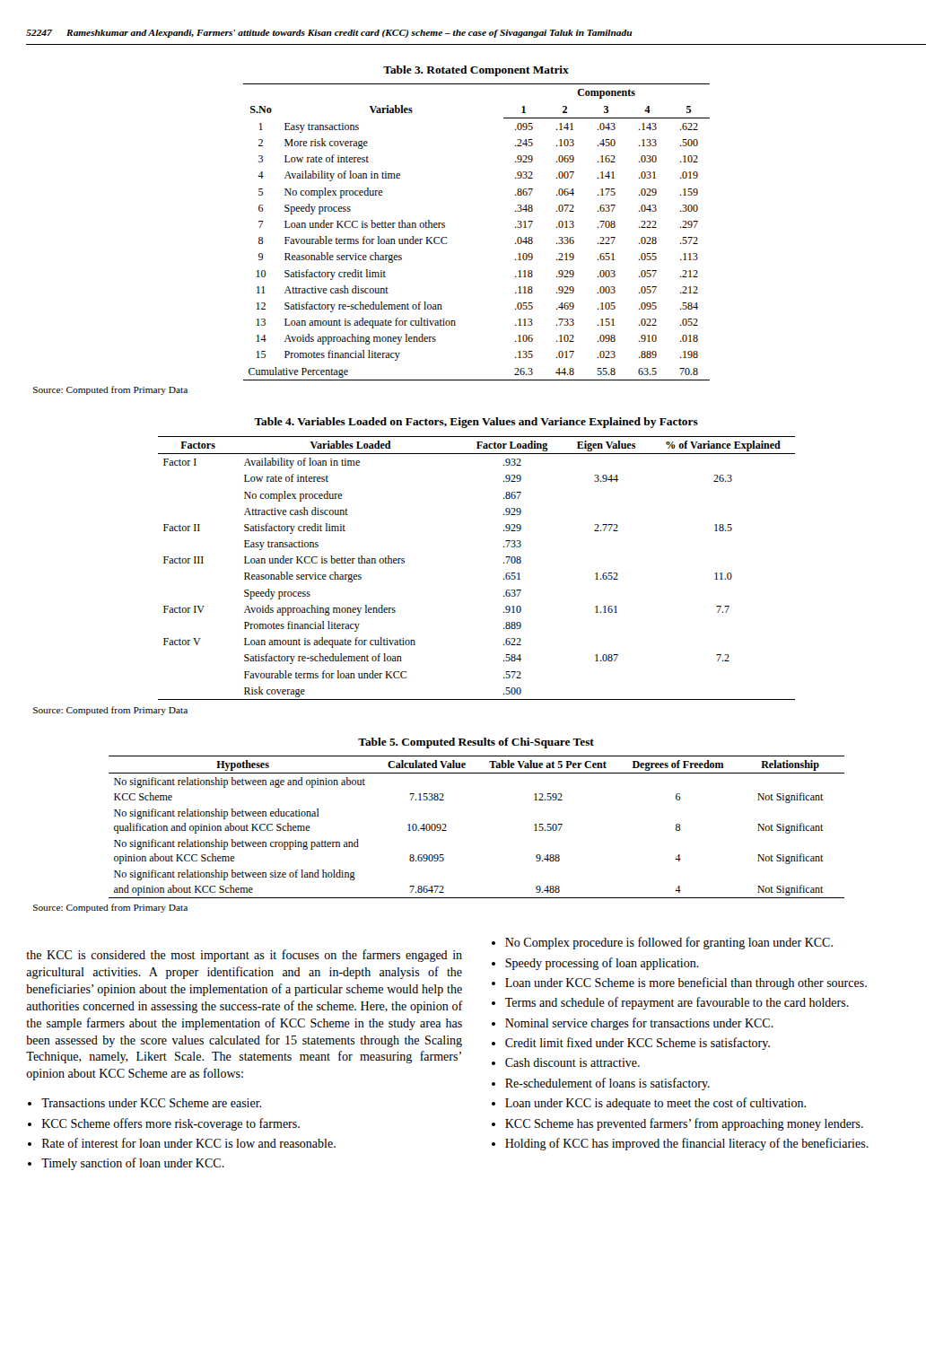52247 Rameshkumar and Alexpandi, Farmers' attitude towards Kisan credit card (KCC) scheme – the case of Sivagangai Taluk in Tamilnadu
Table 3. Rotated Component Matrix
| S.No | Variables | Components |
| --- | --- | --- |
| 1 | 2 | 3 | 4 | 5 |
| 1 | Easy transactions | .095 | .141 | .043 | .143 | .622 |
| 2 | More risk coverage | .245 | .103 | .450 | .133 | .500 |
| 3 | Low rate of interest | .929 | .069 | .162 | .030 | .102 |
| 4 | Availability of loan in time | .932 | .007 | .141 | .031 | .019 |
| 5 | No complex procedure | .867 | .064 | .175 | .029 | .159 |
| 6 | Speedy process | .348 | .072 | .637 | .043 | .300 |
| 7 | Loan under KCC is better than others | .317 | .013 | .708 | .222 | .297 |
| 8 | Favourable terms for loan under KCC | .048 | .336 | .227 | .028 | .572 |
| 9 | Reasonable service charges | .109 | .219 | .651 | .055 | .113 |
| 10 | Satisfactory credit limit | .118 | .929 | .003 | .057 | .212 |
| 11 | Attractive cash discount | .118 | .929 | .003 | .057 | .212 |
| 12 | Satisfactory re-schedulement of loan | .055 | .469 | .105 | .095 | .584 |
| 13 | Loan amount is adequate for cultivation | .113 | .733 | .151 | .022 | .052 |
| 14 | Avoids approaching money lenders | .106 | .102 | .098 | .910 | .018 |
| 15 | Promotes financial literacy | .135 | .017 | .023 | .889 | .198 |
| Cumulative Percentage | 26.3 | 44.8 | 55.8 | 63.5 | 70.8 |
Source: Computed from Primary Data
Table 4. Variables Loaded on Factors, Eigen Values and Variance Explained by Factors
| Factors | Variables Loaded | Factor Loading | Eigen Values | % of Variance Explained |
| --- | --- | --- | --- | --- |
| Factor I | Availability of loan in time | .932 | | |
| | Low rate of interest | .929 | 3.944 | 26.3 |
| | No complex procedure | .867 | | |
| | Attractive cash discount | .929 | | |
| Factor II | Satisfactory credit limit | .929 | 2.772 | 18.5 |
| | Easy transactions | .733 | | |
| Factor III | Loan under KCC is better than others | .708 | | |
| | Reasonable service charges | .651 | 1.652 | 11.0 |
| | Speedy process | .637 | | |
| Factor IV | Avoids approaching money lenders | .910 | 1.161 | 7.7 |
| | Promotes financial literacy | .889 | | |
| Factor V | Loan amount is adequate for cultivation | .622 | | |
| | Satisfactory re-schedulement of loan | .584 | 1.087 | 7.2 |
| | Favourable terms for loan under KCC | .572 | | |
| | Risk coverage | .500 | | |
Source: Computed from Primary Data
Table 5. Computed Results of Chi-Square Test
| Hypotheses | Calculated Value | Table Value at 5 Per Cent | Degrees of Freedom | Relationship |
| --- | --- | --- | --- | --- |
| No significant relationship between age and opinion about KCC Scheme | 7.15382 | 12.592 | 6 | Not Significant |
| No significant relationship between educational qualification and opinion about KCC Scheme | 10.40092 | 15.507 | 8 | Not Significant |
| No significant relationship between cropping pattern and opinion about KCC Scheme | 8.69095 | 9.488 | 4 | Not Significant |
| No significant relationship between size of land holding and opinion about KCC Scheme | 7.86472 | 9.488 | 4 | Not Significant |
Source: Computed from Primary Data
the KCC is considered the most important as it focuses on the farmers engaged in agricultural activities. A proper identification and an in-depth analysis of the beneficiaries’ opinion about the implementation of a particular scheme would help the authorities concerned in assessing the success-rate of the scheme. Here, the opinion of the sample farmers about the implementation of KCC Scheme in the study area has been assessed by the score values calculated for 15 statements through the Scaling Technique, namely, Likert Scale. The statements meant for measuring farmers’ opinion about KCC Scheme are as follows:
Transactions under KCC Scheme are easier.
KCC Scheme offers more risk-coverage to farmers.
Rate of interest for loan under KCC is low and reasonable.
Timely sanction of loan under KCC.
No Complex procedure is followed for granting loan under KCC.
Speedy processing of loan application.
Loan under KCC Scheme is more beneficial than through other sources.
Terms and schedule of repayment are favourable to the card holders.
Nominal service charges for transactions under KCC.
Credit limit fixed under KCC Scheme is satisfactory.
Cash discount is attractive.
Re-schedulement of loans is satisfactory.
Loan under KCC is adequate to meet the cost of cultivation.
KCC Scheme has prevented farmers’ from approaching money lenders.
Holding of KCC has improved the financial literacy of the beneficiaries.